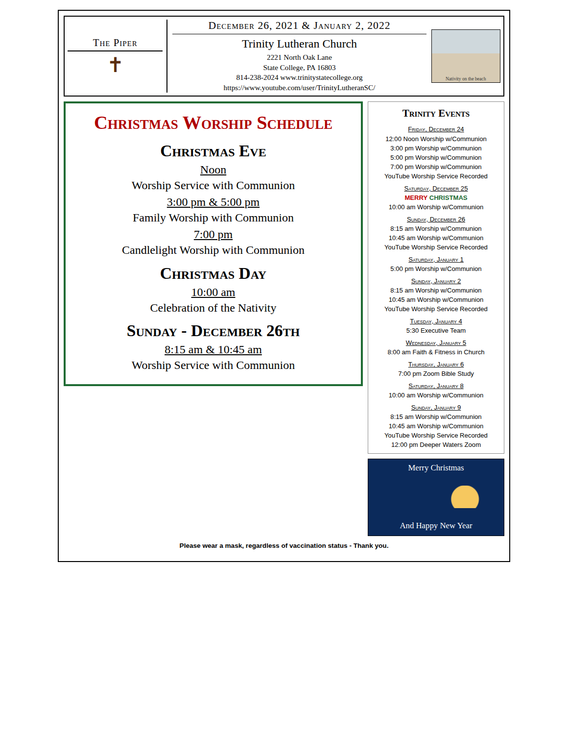The Piper
✝
December 26, 2021 & January 2, 2022
Trinity Lutheran Church
2221 North Oak Lane
State College, PA 16803
814-238-2024 www.trinitystatecollege.org
https://www.youtube.com/user/TrinityLutheranSC/
Nativity on the beach
Christmas Worship Schedule
Christmas Eve
Noon
Worship Service with Communion
3:00 pm & 5:00 pm
Family Worship with Communion
7:00 pm
Candlelight Worship with Communion
Christmas Day
10:00 am
Celebration of the Nativity
Sunday - December 26th
8:15 am & 10:45 am
Worship Service with Communion
Trinity Events
Friday, December 24 12:00 Noon Worship w/Communion
3:00 pm Worship w/Communion
5:00 pm Worship w/Communion
7:00 pm Worship w/Communion
YouTube Worship Service Recorded Saturday, December 25 MERRY CHRISTMAS
10:00 am Worship w/Communion Sunday, December 26 8:15 am Worship w/Communion
10:45 am Worship w/Communion
YouTube Worship Service Recorded Saturday, January 1 5:00 pm Worship w/Communion Sunday, January 2 8:15 am Worship w/Communion
10:45 am Worship w/Communion
YouTube Worship Service Recorded Tuesday, January 4 5:30 Executive Team Wednesday, January 5 8:00 am Faith & Fitness in Church Thursday, January 6 7:00 pm Zoom Bible Study Saturday, January 8 10:00 am Worship w/Communion Sunday, January 9 8:15 am Worship w/Communion
10:45 am Worship w/Communion
YouTube Worship Service Recorded
12:00 pm Deeper Waters Zoom
Merry Christmas
And Happy New Year
Please wear a mask, regardless of vaccination status - Thank you.